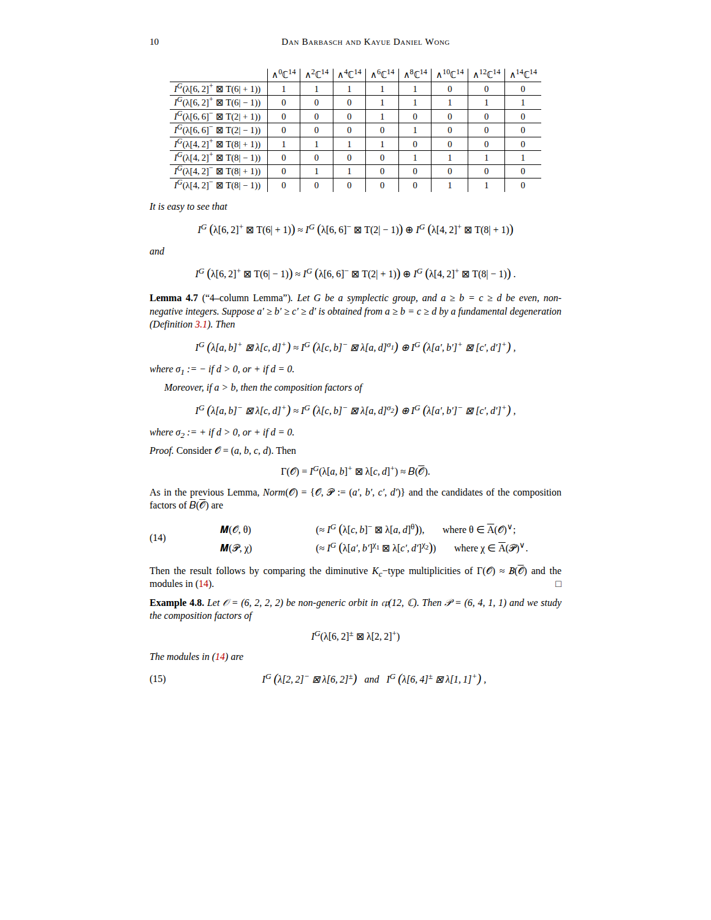10 Dan Barbasch and Kayue Daniel Wong
| | ∧ 0 ℂ 14 | ∧ 2 ℂ 14 | ∧ 4 ℂ 14 | ∧ 6 ℂ 14 | ∧ 8 ℂ 14 | ∧ 10 ℂ 14 | ∧ 12 ℂ 14 | ∧ 14 ℂ 14 |
| --- | --- | --- | --- | --- | --- | --- | --- | --- |
| I G (λ[6, 2] + ⊠ T(6/ + 1)) | 1 | 1 | 1 | 1 | 1 | 0 | 0 | 0 |
| I G (λ[6, 2] + ⊠ T(6/ − 1)) | 0 | 0 | 0 | 1 | 1 | 1 | 1 | 1 |
| I G (λ[6, 6] − ⊠ T(2/ + 1)) | 0 | 0 | 0 | 1 | 0 | 0 | 0 | 0 |
| I G (λ[6, 6] − ⊠ T(2/ − 1)) | 0 | 0 | 0 | 0 | 1 | 0 | 0 | 0 |
| I G (λ[4, 2] + ⊠ T(8/ + 1)) | 1 | 1 | 1 | 1 | 0 | 0 | 0 | 0 |
| I G (λ[4, 2] + ⊠ T(8/ − 1)) | 0 | 0 | 0 | 0 | 1 | 1 | 1 | 1 |
| I G (λ[4, 2] − ⊠ T(8/ + 1)) | 0 | 1 | 1 | 0 | 0 | 0 | 0 | 0 |
| I G (λ[4, 2] − ⊠ T(8/ − 1)) | 0 | 0 | 0 | 0 | 0 | 1 | 1 | 0 |
It is easy to see that
IG (λ[6, 2]+ ⊠ T(6| + 1)) ≈ IG (λ[6, 6]− ⊠ T(2| − 1)) ⊕ IG (λ[4, 2]+ ⊠ T(8| + 1))
and
IG (λ[6, 2]+ ⊠ T(6| − 1)) ≈ IG (λ[6, 6]− ⊠ T(2| + 1)) ⊕ IG (λ[4, 2]+ ⊠ T(8| − 1)) .
Lemma 4.7 (“4–column Lemma”). Let G be a symplectic group, and a ≥ b = c ≥ d be even, non-negative integers. Suppose a′ ≥ b′ ≥ c′ ≥ d′ is obtained from a ≥ b = c ≥ d by a fundamental degeneration (Definition 3.1). Then
IG (λ[a, b]+ ⊠ λ[c, d]+) ≈ IG (λ[c, b]− ⊠ λ[a, d]σ1) ⊕ IG (λ[a′, b′]+ ⊠ [c′, d′]+) ,
where σ1 := − if d > 0, or + if d = 0.
Moreover, if a > b, then the composition factors of
IG (λ[a, b]− ⊠ λ[c, d]+) ≈ IG (λ[c, b]− ⊠ λ[a, d]σ2) ⊕ IG (λ[a′, b′]− ⊠ [c′, d′]+) ,
where σ2 := + if d > 0, or + if d = 0.
Proof. Consider 𝒪 = (a, b, c, d). Then
Γ(𝒪) = IG(λ[a, b]+ ⊠ λ[c, d]+) ≈ 𝐵(𝒪).
As in the previous Lemma, Norm(𝒪) = {𝒪, 𝒫 := (a′, b′, c′, d′)} and the candidates of the composition factors of 𝐵(𝒪) are
(14)
𝑴(𝒪, θ) (≈ IG (λ[c, b]− ⊠ λ[a, d]θ)), where θ ∈ A(𝒪)∨;
𝑴(𝒫, χ) (≈ IG (λ[a′, b′]χ1 ⊠ λ[c′, d′]χ2)) where χ ∈ A(𝒫)∨.
Then the result follows by comparing the diminutive Kc−type multiplicities of Γ(𝒪) ≈ 𝐵(𝒪) and the modules in (14). □
Example 4.8. Let 𝒪 = (6, 2, 2, 2) be non-generic orbit in 𝔠𝔭(12, ℂ). Then 𝒫 = (6, 4, 1, 1) and we study the composition factors of
IG(λ[6, 2]± ⊠ λ[2, 2]+)
The modules in (14) are
(15)
IG (λ[2, 2]− ⊠ λ[6, 2]±) and IG (λ[6, 4]± ⊠ λ[1, 1]+) ,